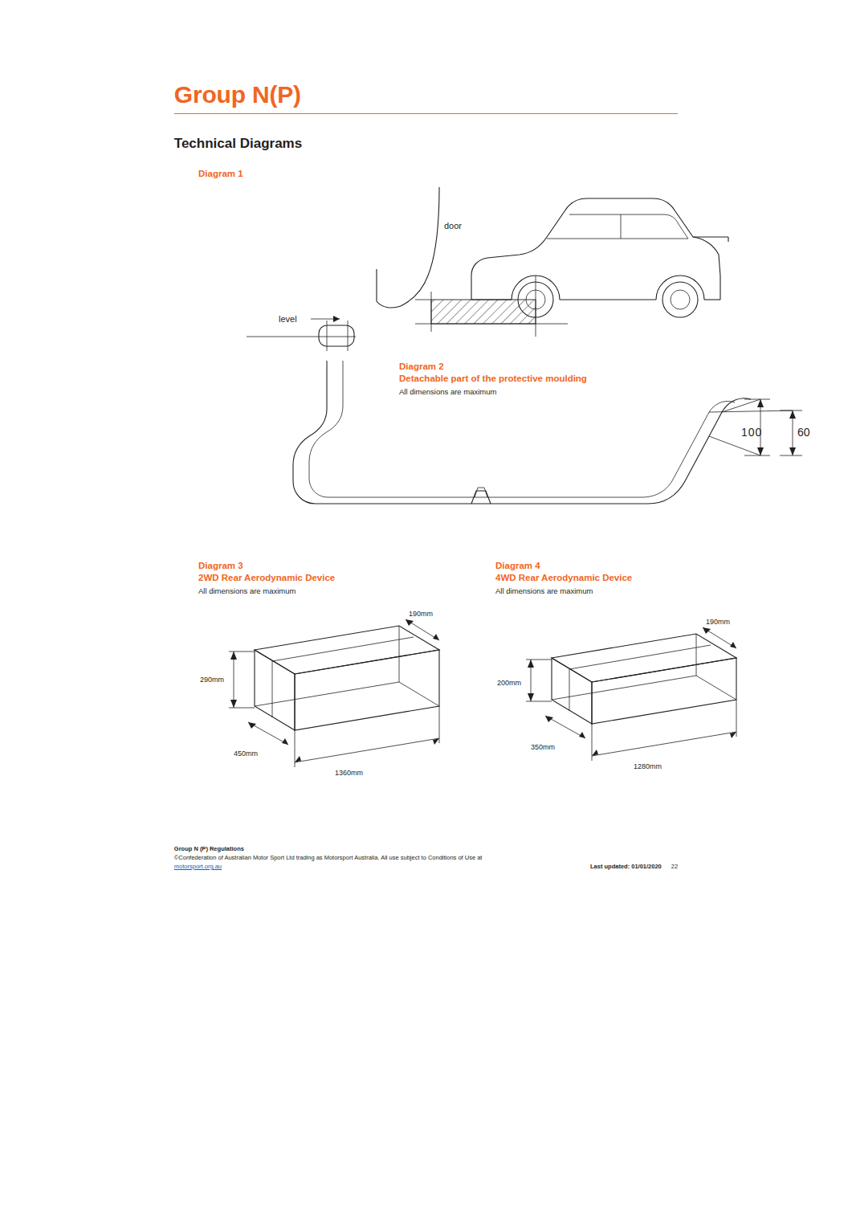Group N(P)
Technical Diagrams
Diagram 1
door level
Diagram 2
Detachable part of the protective moulding
All dimensions are maximum
100 60
Diagram 3
2WD Rear Aerodynamic Device
All dimensions are maximum
190mm 290mm 450mm 1360mm
Diagram 4
4WD Rear Aerodynamic Device
All dimensions are maximum
190mm 200mm 350mm 1280mm
Group N (P) Regulations
©Confederation of Australian Motor Sport Ltd trading as Motorsport Australia. All use subject to Conditions of Use at motorsport.org.au
Last updated: 01/01/2020 22